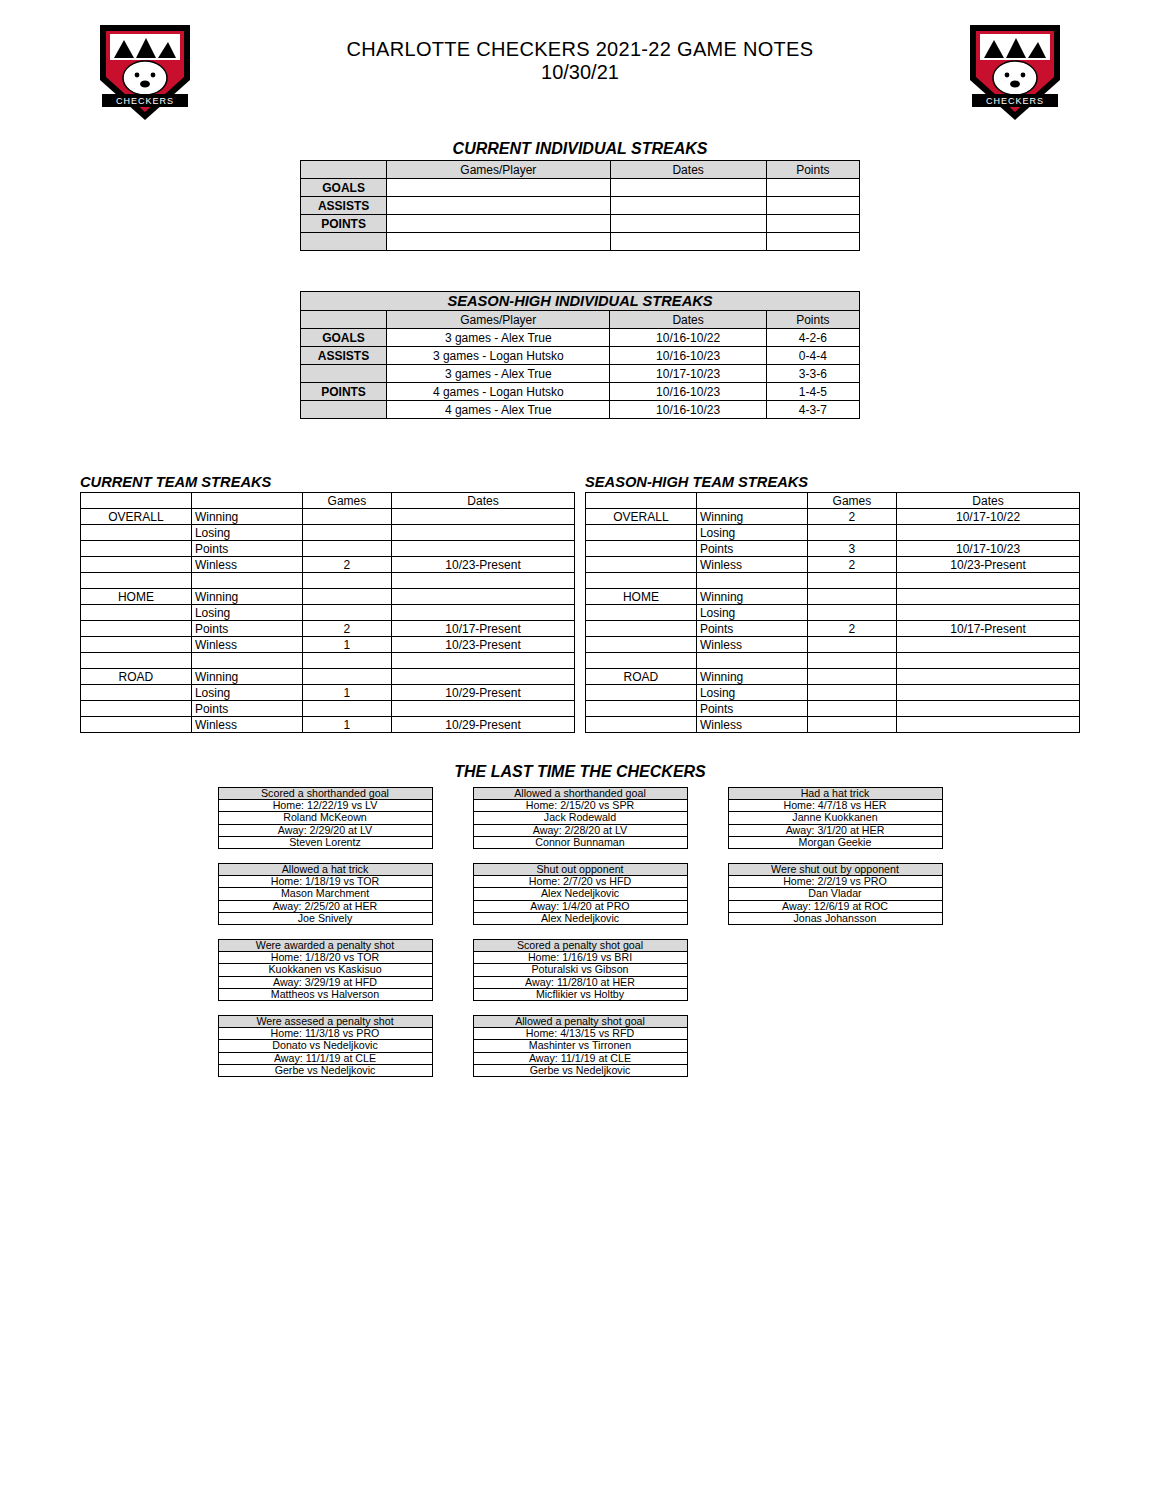CHECKERS
CHARLOTTE CHECKERS 2021-22 GAME NOTES
10/30/21
CHECKERS
CURRENT INDIVIDUAL STREAKS
| | Games/Player | Dates | Points |
| --- | --- | --- | --- |
| GOALS | | | |
| ASSISTS | | | |
| POINTS | | | |
| SEASON-HIGH INDIVIDUAL STREAKS |
| | Games/Player | Dates | Points |
| GOALS | 3 games - Alex True | 10/16-10/22 | 4-2-6 |
| ASSISTS | 3 games - Logan Hutsko | 10/16-10/23 | 0-4-4 |
| | 3 games - Alex True | 10/17-10/23 | 3-3-6 |
| POINTS | 4 games - Logan Hutsko | 10/16-10/23 | 1-4-5 |
| | 4 games - Alex True | 10/16-10/23 | 4-3-7 |
CURRENT TEAM STREAKS
| | | Games | Dates |
| --- | --- | --- | --- |
| OVERALL | Winning | | |
| | Losing | | |
| | Points | | |
| | Winless | 2 | 10/23-Present |
| HOME | Winning | | |
| | Losing | | |
| | Points | 2 | 10/17-Present |
| | Winless | 1 | 10/23-Present |
| ROAD | Winning | | |
| | Losing | 1 | 10/29-Present |
| | Points | | |
| | Winless | 1 | 10/29-Present |
SEASON-HIGH TEAM STREAKS
| | | Games | Dates |
| --- | --- | --- | --- |
| OVERALL | Winning | 2 | 10/17-10/22 |
| | Losing | | |
| | Points | 3 | 10/17-10/23 |
| | Winless | 2 | 10/23-Present |
| HOME | Winning | | |
| | Losing | | |
| | Points | 2 | 10/17-Present |
| | Winless | | |
| ROAD | Winning | | |
| | Losing | | |
| | Points | | |
| | Winless | | |
THE LAST TIME THE CHECKERS
| Scored a shorthanded goal |
| Home: 12/22/19 vs LV |
| Roland McKeown |
| Away: 2/29/20 at LV |
| Steven Lorentz |
| Allowed a hat trick |
| Home: 1/18/19 vs TOR |
| Mason Marchment |
| Away: 2/25/20 at HER |
| Joe Snively |
| Were awarded a penalty shot |
| Home: 1/18/20 vs TOR |
| Kuokkanen vs Kaskisuo |
| Away: 3/29/19 at HFD |
| Mattheos vs Halverson |
| Were assesed a penalty shot |
| Home: 11/3/18 vs PRO |
| Donato vs Nedeljkovic |
| Away: 11/1/19 at CLE |
| Gerbe vs Nedeljkovic |
| Allowed a shorthanded goal |
| Home: 2/15/20 vs SPR |
| Jack Rodewald |
| Away: 2/28/20 at LV |
| Connor Bunnaman |
| Shut out opponent |
| Home: 2/7/20 vs HFD |
| Alex Nedeljkovic |
| Away: 1/4/20 at PRO |
| Alex Nedeljkovic |
| Scored a penalty shot goal |
| Home: 1/16/19 vs BRI |
| Poturalski vs Gibson |
| Away: 11/28/10 at HER |
| Micflikier vs Holtby |
| Allowed a penalty shot goal |
| Home: 4/13/15 vs RFD |
| Mashinter vs Tirronen |
| Away: 11/1/19 at CLE |
| Gerbe vs Nedeljkovic |
| Had a hat trick |
| Home: 4/7/18 vs HER |
| Janne Kuokkanen |
| Away: 3/1/20 at HER |
| Morgan Geekie |
| Were shut out by opponent |
| Home: 2/2/19 vs PRO |
| Dan Vladar |
| Away: 12/6/19 at ROC |
| Jonas Johansson |